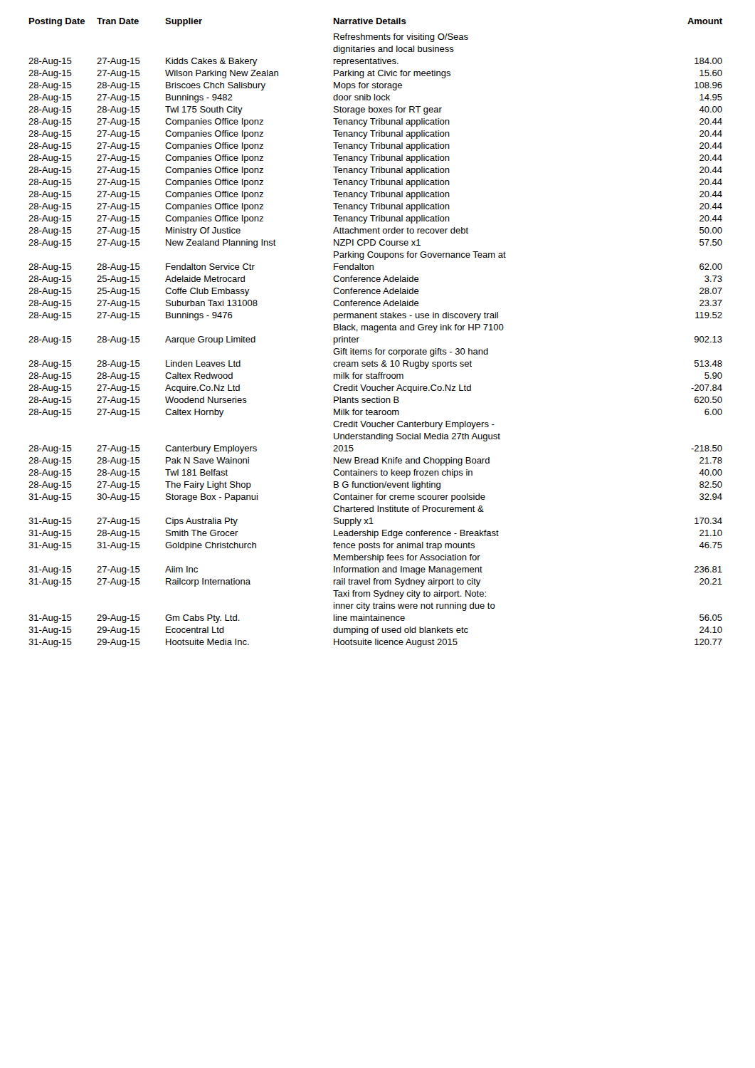| Posting Date | Tran Date | Supplier | Narrative Details | Amount |
| --- | --- | --- | --- | --- |
| | | | Refreshments for visiting O/Seas | |
| | | | dignitaries and local business | |
| 28-Aug-15 | 27-Aug-15 | Kidds Cakes & Bakery | representatives. | 184.00 |
| 28-Aug-15 | 27-Aug-15 | Wilson Parking New Zealan | Parking at Civic for meetings | 15.60 |
| 28-Aug-15 | 28-Aug-15 | Briscoes Chch Salisbury | Mops for storage | 108.96 |
| 28-Aug-15 | 27-Aug-15 | Bunnings - 9482 | door snib lock | 14.95 |
| 28-Aug-15 | 28-Aug-15 | Twl 175 South City | Storage boxes for RT gear | 40.00 |
| 28-Aug-15 | 27-Aug-15 | Companies Office Iponz | Tenancy Tribunal application | 20.44 |
| 28-Aug-15 | 27-Aug-15 | Companies Office Iponz | Tenancy Tribunal application | 20.44 |
| 28-Aug-15 | 27-Aug-15 | Companies Office Iponz | Tenancy Tribunal application | 20.44 |
| 28-Aug-15 | 27-Aug-15 | Companies Office Iponz | Tenancy Tribunal application | 20.44 |
| 28-Aug-15 | 27-Aug-15 | Companies Office Iponz | Tenancy Tribunal application | 20.44 |
| 28-Aug-15 | 27-Aug-15 | Companies Office Iponz | Tenancy Tribunal application | 20.44 |
| 28-Aug-15 | 27-Aug-15 | Companies Office Iponz | Tenancy Tribunal application | 20.44 |
| 28-Aug-15 | 27-Aug-15 | Companies Office Iponz | Tenancy Tribunal application | 20.44 |
| 28-Aug-15 | 27-Aug-15 | Companies Office Iponz | Tenancy Tribunal application | 20.44 |
| 28-Aug-15 | 27-Aug-15 | Ministry Of Justice | Attachment order to recover debt | 50.00 |
| 28-Aug-15 | 27-Aug-15 | New Zealand Planning Inst | NZPI CPD Course x1 | 57.50 |
| | | | Parking Coupons for Governance Team at | |
| 28-Aug-15 | 28-Aug-15 | Fendalton Service Ctr | Fendalton | 62.00 |
| 28-Aug-15 | 25-Aug-15 | Adelaide Metrocard | Conference Adelaide | 3.73 |
| 28-Aug-15 | 25-Aug-15 | Coffe Club Embassy | Conference Adelaide | 28.07 |
| 28-Aug-15 | 27-Aug-15 | Suburban Taxi 131008 | Conference Adelaide | 23.37 |
| 28-Aug-15 | 27-Aug-15 | Bunnings - 9476 | permanent stakes - use in discovery trail | 119.52 |
| | | | Black, magenta and Grey ink for HP 7100 | |
| 28-Aug-15 | 28-Aug-15 | Aarque Group Limited | printer | 902.13 |
| | | | Gift items for corporate gifts - 30 hand | |
| 28-Aug-15 | 28-Aug-15 | Linden Leaves Ltd | cream sets & 10 Rugby sports set | 513.48 |
| 28-Aug-15 | 28-Aug-15 | Caltex Redwood | milk for staffroom | 5.90 |
| 28-Aug-15 | 27-Aug-15 | Acquire.Co.Nz Ltd | Credit Voucher Acquire.Co.Nz Ltd | -207.84 |
| 28-Aug-15 | 27-Aug-15 | Woodend Nurseries | Plants section B | 620.50 |
| 28-Aug-15 | 27-Aug-15 | Caltex Hornby | Milk for tearoom | 6.00 |
| | | | Credit Voucher Canterbury Employers - | |
| | | | Understanding Social Media 27th August | |
| 28-Aug-15 | 27-Aug-15 | Canterbury Employers | 2015 | -218.50 |
| 28-Aug-15 | 28-Aug-15 | Pak N Save Wainoni | New Bread Knife and Chopping Board | 21.78 |
| 28-Aug-15 | 28-Aug-15 | Twl 181 Belfast | Containers to keep frozen chips in | 40.00 |
| 28-Aug-15 | 27-Aug-15 | The Fairy Light Shop | B G function/event lighting | 82.50 |
| 31-Aug-15 | 30-Aug-15 | Storage Box - Papanui | Container for creme scourer poolside | 32.94 |
| | | | Chartered Institute of Procurement & | |
| 31-Aug-15 | 27-Aug-15 | Cips Australia Pty | Supply x1 | 170.34 |
| 31-Aug-15 | 28-Aug-15 | Smith The Grocer | Leadership Edge conference - Breakfast | 21.10 |
| 31-Aug-15 | 31-Aug-15 | Goldpine Christchurch | fence posts for animal trap mounts | 46.75 |
| | | | Membership fees for Association for | |
| 31-Aug-15 | 27-Aug-15 | Aiim Inc | Information and Image Management | 236.81 |
| 31-Aug-15 | 27-Aug-15 | Railcorp Internationa | rail travel from Sydney airport to city | 20.21 |
| | | | Taxi from Sydney city to airport. Note: | |
| | | | inner city trains were not running due to | |
| 31-Aug-15 | 29-Aug-15 | Gm Cabs Pty. Ltd. | line maintainence | 56.05 |
| 31-Aug-15 | 29-Aug-15 | Ecocentral Ltd | dumping of used old blankets etc | 24.10 |
| 31-Aug-15 | 29-Aug-15 | Hootsuite Media Inc. | Hootsuite licence August 2015 | 120.77 |